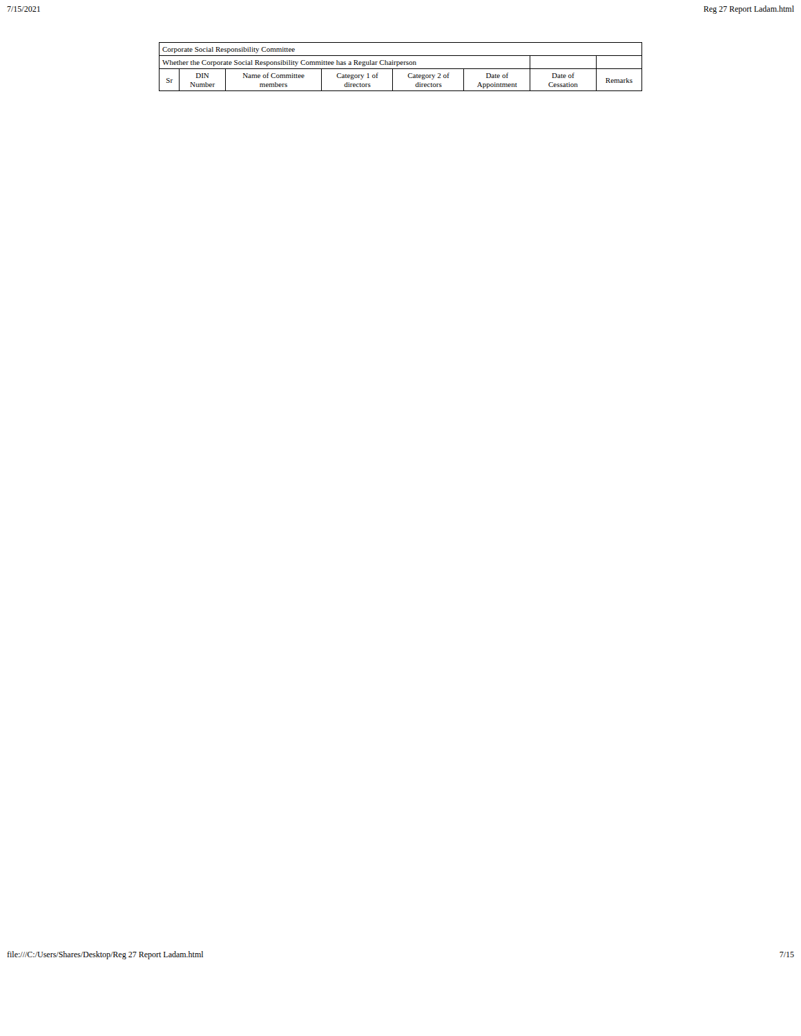7/15/2021
Reg 27 Report Ladam.html
| Corporate Social Responsibility Committee |
| Whether the Corporate Social Responsibility Committee has a Regular Chairperson | | |
| Sr | DIN Number | Name of Committee members | Category 1 of directors | Category 2 of directors | Date of Appointment | Date of Cessation | Remarks |
file:///C:/Users/Shares/Desktop/Reg 27 Report Ladam.html
7/15